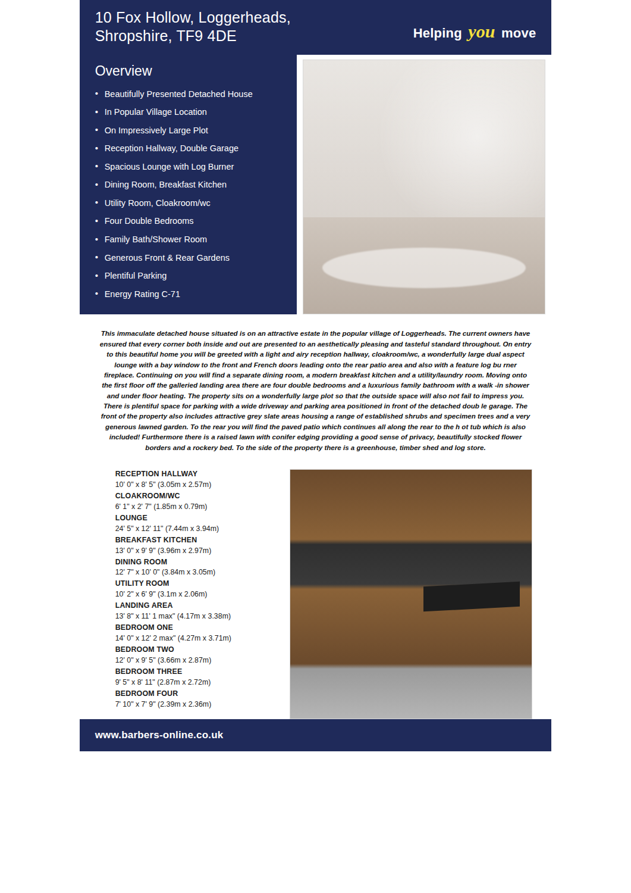10 Fox Hollow, Loggerheads,
Shropshire, TF9 4DE
Helping you move
Overview
Beautifully Presented Detached House
In Popular Village Location
On Impressively Large Plot
Reception Hallway, Double Garage
Spacious Lounge with Log Burner
Dining Room, Breakfast Kitchen
Utility Room, Cloakroom/wc
Four Double Bedrooms
Family Bath/Shower Room
Generous Front & Rear Gardens
Plentiful Parking
Energy Rating C-71
This immaculate detached house situated is on an attractive estate in the popular village of Loggerheads. The current owners have ensured that every corner both inside and out are presented to an aesthetically pleasing and tasteful standard throughout. On entry to this beautiful home you will be greeted with a light and airy reception hallway, cloakroom/wc, a wonderfully large dual aspect lounge with a bay window to the front and French doors leading onto the rear patio area and also with a feature log bu rner fireplace. Continuing on you will find a separate dining room, a modern breakfast kitchen and a utility/laundry room. Moving onto the first floor off the galleried landing area there are four double bedrooms and a luxurious family bathroom with a walk -in shower and under floor heating. The property sits on a wonderfully large plot so that the outside space will also not fail to impress you. There is plentiful space for parking with a wide driveway and parking area positioned in front of the detached doub le garage. The front of the property also includes attractive grey slate areas housing a range of established shrubs and specimen trees and a very generous lawned garden. To the rear you will find the paved patio which continues all along the rear to the h ot tub which is also included! Furthermore there is a raised lawn with conifer edging providing a good sense of privacy, beautifully stocked flower borders and a rockery bed. To the side of the property there is a greenhouse, timber shed and log store.
RECEPTION HALLWAY
10' 0" x 8' 5" (3.05m x 2.57m)
CLOAKROOM/WC
6' 1" x 2' 7" (1.85m x 0.79m)
LOUNGE
24' 5" x 12' 11" (7.44m x 3.94m)
BREAKFAST KITCHEN
13' 0" x 9' 9" (3.96m x 2.97m)
DINING ROOM
12' 7" x 10' 0" (3.84m x 3.05m)
UTILITY ROOM
10' 2" x 6' 9" (3.1m x 2.06m)
LANDING AREA
13' 8" x 11' 1 max" (4.17m x 3.38m)
BEDROOM ONE
14' 0" x 12' 2 max" (4.27m x 3.71m)
BEDROOM TWO
12' 0" x 9' 5" (3.66m x 2.87m)
BEDROOM THREE
9' 5" x 8' 11" (2.87m x 2.72m)
BEDROOM FOUR
7' 10" x 7' 9" (2.39m x 2.36m)
www.barbers-online.co.uk